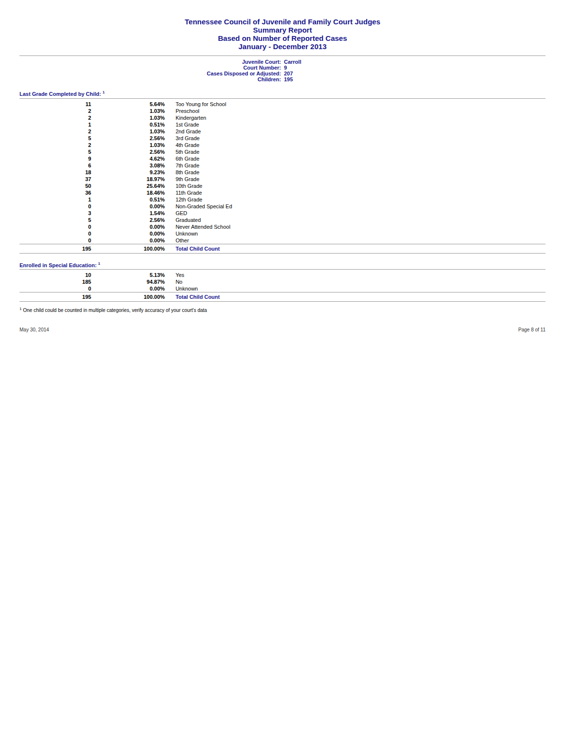Tennessee Council of Juvenile and Family Court Judges
Summary Report
Based on Number of Reported Cases
January - December 2013
Juvenile Court: Carroll
Court Number: 9
Cases Disposed or Adjusted: 207
Children: 195
Last Grade Completed by Child: 1
| 11 | 5.64% | Too Young for School |
| 2 | 1.03% | Preschool |
| 2 | 1.03% | Kindergarten |
| 1 | 0.51% | 1st Grade |
| 2 | 1.03% | 2nd Grade |
| 5 | 2.56% | 3rd Grade |
| 2 | 1.03% | 4th Grade |
| 5 | 2.56% | 5th Grade |
| 9 | 4.62% | 6th Grade |
| 6 | 3.08% | 7th Grade |
| 18 | 9.23% | 8th Grade |
| 37 | 18.97% | 9th Grade |
| 50 | 25.64% | 10th Grade |
| 36 | 18.46% | 11th Grade |
| 1 | 0.51% | 12th Grade |
| 0 | 0.00% | Non-Graded Special Ed |
| 3 | 1.54% | GED |
| 5 | 2.56% | Graduated |
| 0 | 0.00% | Never Attended School |
| 0 | 0.00% | Unknown |
| 0 | 0.00% | Other |
| 195 | 100.00% | Total Child Count |
Enrolled in Special Education: 1
| 10 | 5.13% | Yes |
| 185 | 94.87% | No |
| 0 | 0.00% | Unknown |
| 195 | 100.00% | Total Child Count |
1 One child could be counted in multiple categories, verify accuracy of your court's data
May 30, 2014 Page 8 of 11